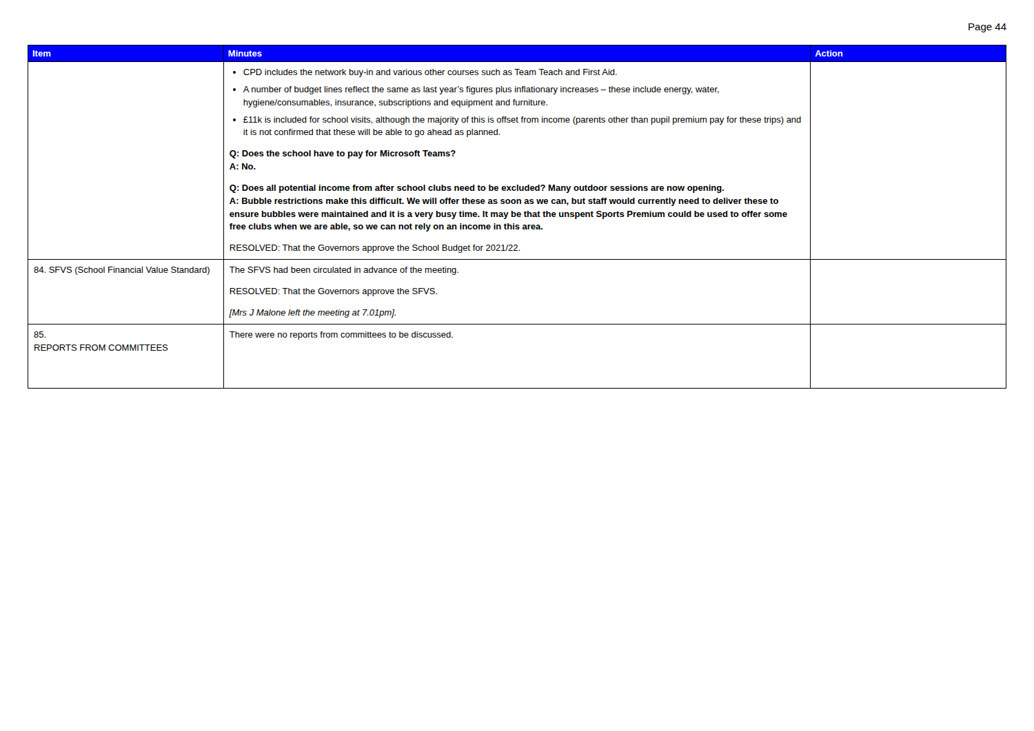Page 44
| Item | Minutes | Action |
| --- | --- | --- |
| | CPD includes the network buy-in and various other courses such as Team Teach and First Aid. A number of budget lines reflect the same as last year’s figures plus inflationary increases – these include energy, water, hygiene/consumables, insurance, subscriptions and equipment and furniture. £11k is included for school visits, although the majority of this is offset from income (parents other than pupil premium pay for these trips) and it is not confirmed that these will be able to go ahead as planned. Q: Does the school have to pay for Microsoft Teams? A: No. Q: Does all potential income from after school clubs need to be excluded? Many outdoor sessions are now opening. A: Bubble restrictions make this difficult. We will offer these as soon as we can, but staff would currently need to deliver these to ensure bubbles were maintained and it is a very busy time. It may be that the unspent Sports Premium could be used to offer some free clubs when we are able, so we can not rely on an income in this area. RESOLVED: That the Governors approve the School Budget for 2021/22. | |
| 84. SFVS (School Financial Value Standard) | The SFVS had been circulated in advance of the meeting. RESOLVED: That the Governors approve the SFVS. [Mrs J Malone left the meeting at 7.01pm]. | |
| 85. REPORTS FROM COMMITTEES | There were no reports from committees to be discussed. | |